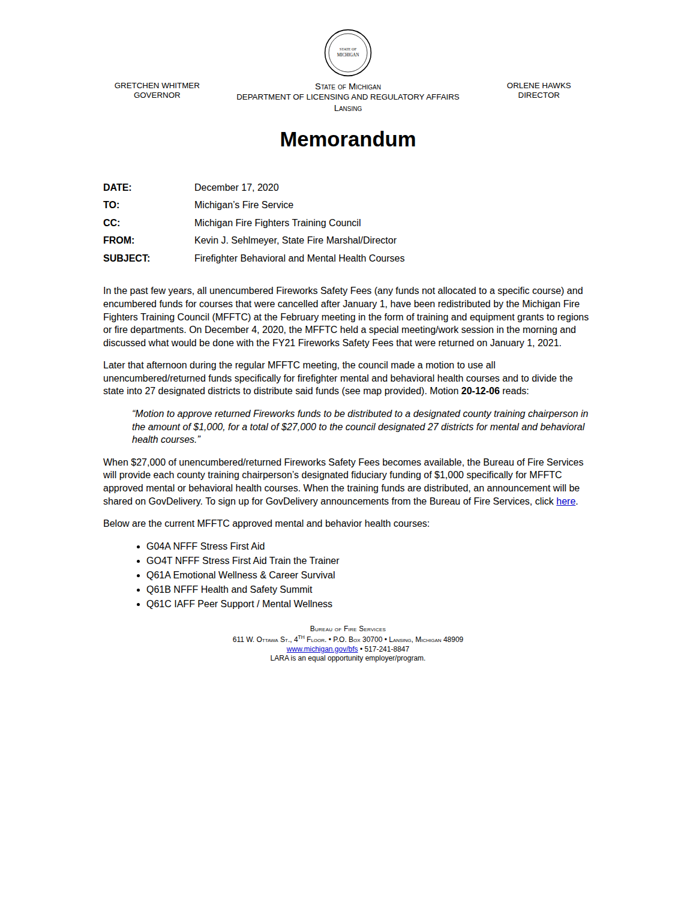GRETCHEN WHITMER
GOVERNOR
State of Michigan
DEPARTMENT OF LICENSING AND REGULATORY AFFAIRS
Lansing
ORLENE HAWKS
DIRECTOR
Memorandum
| DATE: | December 17, 2020 |
| TO: | Michigan’s Fire Service |
| CC: | Michigan Fire Fighters Training Council |
| FROM: | Kevin J. Sehlmeyer, State Fire Marshal/Director |
| SUBJECT: | Firefighter Behavioral and Mental Health Courses |
In the past few years, all unencumbered Fireworks Safety Fees (any funds not allocated to a specific course) and encumbered funds for courses that were cancelled after January 1, have been redistributed by the Michigan Fire Fighters Training Council (MFFTC) at the February meeting in the form of training and equipment grants to regions or fire departments. On December 4, 2020, the MFFTC held a special meeting/work session in the morning and discussed what would be done with the FY21 Fireworks Safety Fees that were returned on January 1, 2021.
Later that afternoon during the regular MFFTC meeting, the council made a motion to use all unencumbered/returned funds specifically for firefighter mental and behavioral health courses and to divide the state into 27 designated districts to distribute said funds (see map provided). Motion 20-12-06 reads:
“Motion to approve returned Fireworks funds to be distributed to a designated county training chairperson in the amount of $1,000, for a total of $27,000 to the council designated 27 districts for mental and behavioral health courses.”
When $27,000 of unencumbered/returned Fireworks Safety Fees becomes available, the Bureau of Fire Services will provide each county training chairperson’s designated fiduciary funding of $1,000 specifically for MFFTC approved mental or behavioral health courses. When the training funds are distributed, an announcement will be shared on GovDelivery. To sign up for GovDelivery announcements from the Bureau of Fire Services, click here.
Below are the current MFFTC approved mental and behavior health courses:
G04A NFFF Stress First Aid
GO4T NFFF Stress First Aid Train the Trainer
Q61A Emotional Wellness & Career Survival
Q61B NFFF Health and Safety Summit
Q61C IAFF Peer Support / Mental Wellness
Bureau of Fire Services
611 W. Ottawa St., 4TH Floor. • P.O. Box 30700 • Lansing, Michigan 48909
www.michigan.gov/bfs • 517-241-8847
LARA is an equal opportunity employer/program.